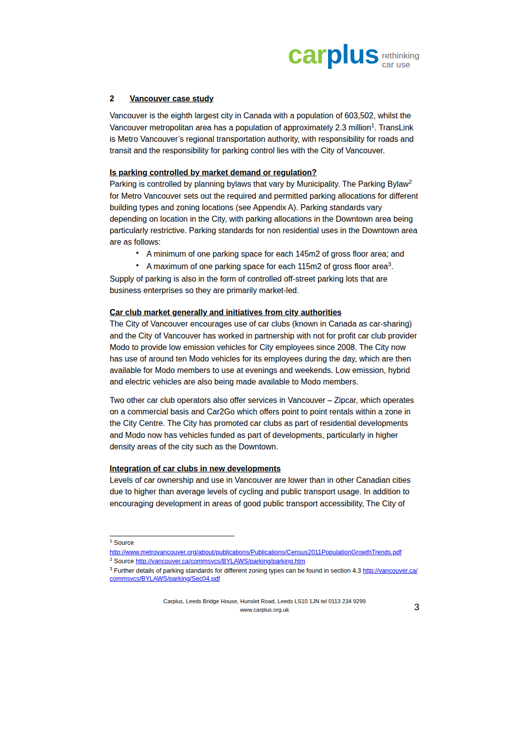car plus rethinking
car use
2 Vancouver case study
Vancouver is the eighth largest city in Canada with a population of 603,502, whilst the Vancouver metropolitan area has a population of approximately 2.3 million1. TransLink is Metro Vancouver’s regional transportation authority, with responsibility for roads and transit and the responsibility for parking control lies with the City of Vancouver.
Is parking controlled by market demand or regulation?
Parking is controlled by planning bylaws that vary by Municipality. The Parking Bylaw2 for Metro Vancouver sets out the required and permitted parking allocations for different building types and zoning locations (see Appendix A). Parking standards vary depending on location in the City, with parking allocations in the Downtown area being particularly restrictive. Parking standards for non residential uses in the Downtown area are as follows:
A minimum of one parking space for each 145m2 of gross floor area; and
A maximum of one parking space for each 115m2 of gross floor area3.
Supply of parking is also in the form of controlled off-street parking lots that are business enterprises so they are primarily market-led.
Car club market generally and initiatives from city authorities
The City of Vancouver encourages use of car clubs (known in Canada as car-sharing) and the City of Vancouver has worked in partnership with not for profit car club provider Modo to provide low emission vehicles for City employees since 2008. The City now has use of around ten Modo vehicles for its employees during the day, which are then available for Modo members to use at evenings and weekends. Low emission, hybrid and electric vehicles are also being made available to Modo members.
Two other car club operators also offer services in Vancouver – Zipcar, which operates on a commercial basis and Car2Go which offers point to point rentals within a zone in the City Centre. The City has promoted car clubs as part of residential developments and Modo now has vehicles funded as part of developments, particularly in higher density areas of the city such as the Downtown.
Integration of car clubs in new developments
Levels of car ownership and use in Vancouver are lower than in other Canadian cities due to higher than average levels of cycling and public transport usage. In addition to encouraging development in areas of good public transport accessibility, The City of
1 Source
http://www.metrovancouver.org/about/publications/Publications/Census2011PopulationGrowthTrends.pdf
2 Source http://vancouver.ca/commsvcs/BYLAWS/parking/parking.htm
3 Further details of parking standards for different zoning types can be found in section 4.3 http://vancouver.ca/commsvcs/BYLAWS/parking/Sec04.pdf
Carplus, Leeds Bridge House, Hunslet Road, Leeds LS10 1JN tel 0113 234 9299
www.carplus.org.uk 3